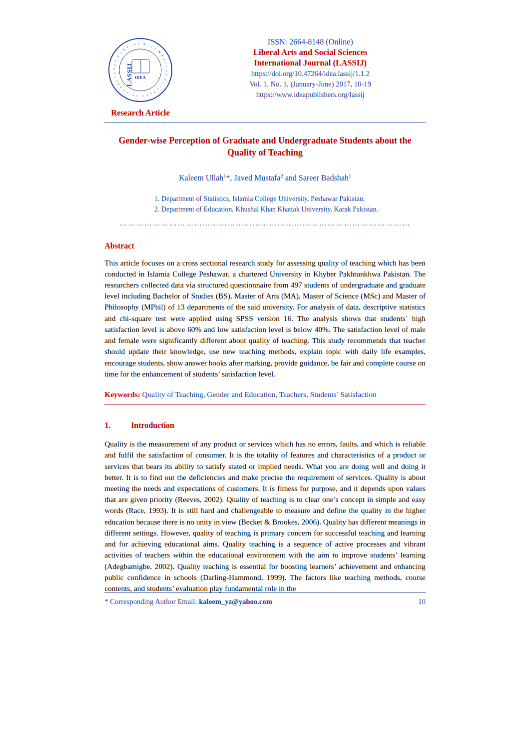L i b e r a l A r t s & S o c i a l S c i e n c e s I n t e r n a t i o n a l
LASSIJ
IDEA
Research Article
ISSN: 2664-8148 (Online)
Liberal Arts and Social Sciences
International Journal (LASSIJ)
https://doi.org/10.47264/idea.lassij/1.1.2
Vol. 1, No. 1, (January-June) 2017, 10-19
https://www.ideapublishers.org/lassij
Gender-wise Perception of Graduate and Undergraduate Students about the Quality of Teaching
Kaleem Ullah1*, Javed Mustafa2 and Sareer Badshah1
Department of Statistics, Islamia College University, Peshawar Pakistan.
Department of Education, Khushal Khan Khattak University, Karak Pakistan.
……………………………………………………………………………………………
Abstract
This article focuses on a cross sectional research study for assessing quality of teaching which has been conducted in Islamia College Peshawar, a chartered University in Khyber Pakhtunkhwa Pakistan. The researchers collected data via structured questionnaire from 497 students of undergraduate and graduate level including Bachelor of Studies (BS), Master of Arts (MA), Master of Science (MSc) and Master of Philosophy (MPhil) of 13 departments of the said university. For analysis of data, descriptive statistics and chi-square test were applied using SPSS version 16. The analysis shows that students` high satisfaction level is above 60% and low satisfaction level is below 40%. The satisfaction level of male and female were significantly different about quality of teaching. This study recommends that teacher should update their knowledge, use new teaching methods, explain topic with daily life examples, encourage students, show answer books after marking, provide guidance, be fair and complete course on time for the enhancement of students’ satisfaction level.
Keywords: Quality of Teaching, Gender and Education, Teachers, Students’ Satisfaction
1. Introduction
Quality is the measurement of any product or services which has no errors, faults, and which is reliable and fulfil the satisfaction of consumer. It is the totality of features and characteristics of a product or services that bears its ability to satisfy stated or implied needs. What you are doing well and doing it better. It is to find out the deficiencies and make precise the requirement of services. Quality is about meeting the needs and expectations of customers. It is fitness for purpose, and it depends upon values that are given priority (Reeves, 2002). Quality of teaching is to clear one’s concept in simple and easy words (Race, 1993). It is still hard and challengeable to measure and define the quality in the higher education because there is no unity in view (Becket & Brookes, 2006). Quality has different meanings in different settings. However, quality of teaching is primary concern for successful teaching and learning and for achieving educational aims. Quality teaching is a sequence of active processes and vibrant activities of teachers within the educational environment with the aim to improve students’ learning (Adegbamigbe, 2002). Quality teaching is essential for boosting learners’ achievement and enhancing public confidence in schools (Darling-Hammond, 1999). The factors like teaching methods, course contents, and students’ evaluation play fundamental role in the
* Corresponding Author Email: kaleem_yz@yahoo.com
10